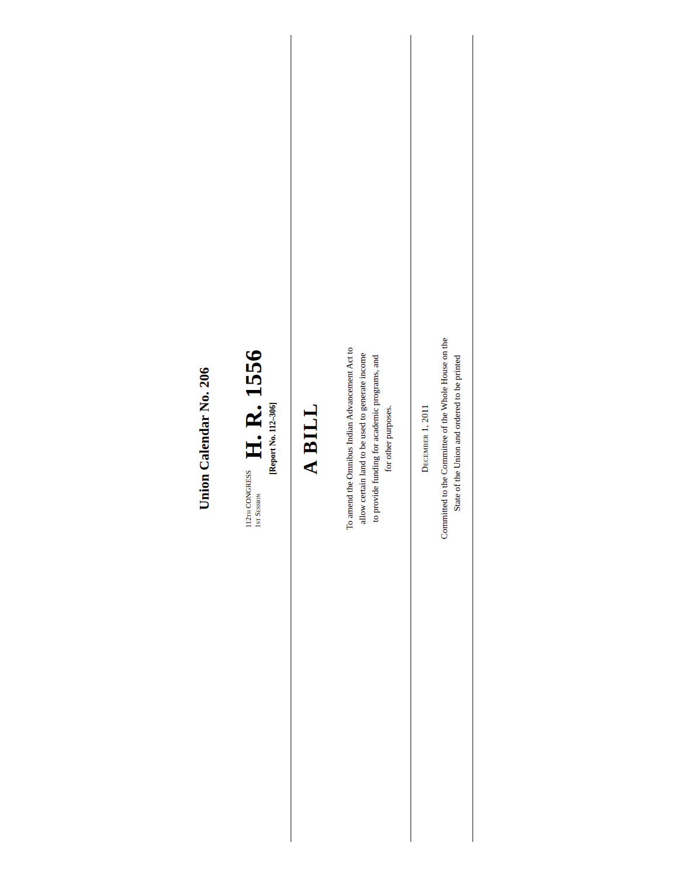Union Calendar No. 206
112th CONGRESS
1st Session
H. R. 1556
[Report No. 112–306]
A BILL
To amend the Omnibus Indian Advancement Act to allow certain land to be used to generate income to provide funding for academic programs, and for other purposes.
December 1, 2011
Committed to the Committee of the Whole House on the State of the Union and ordered to be printed